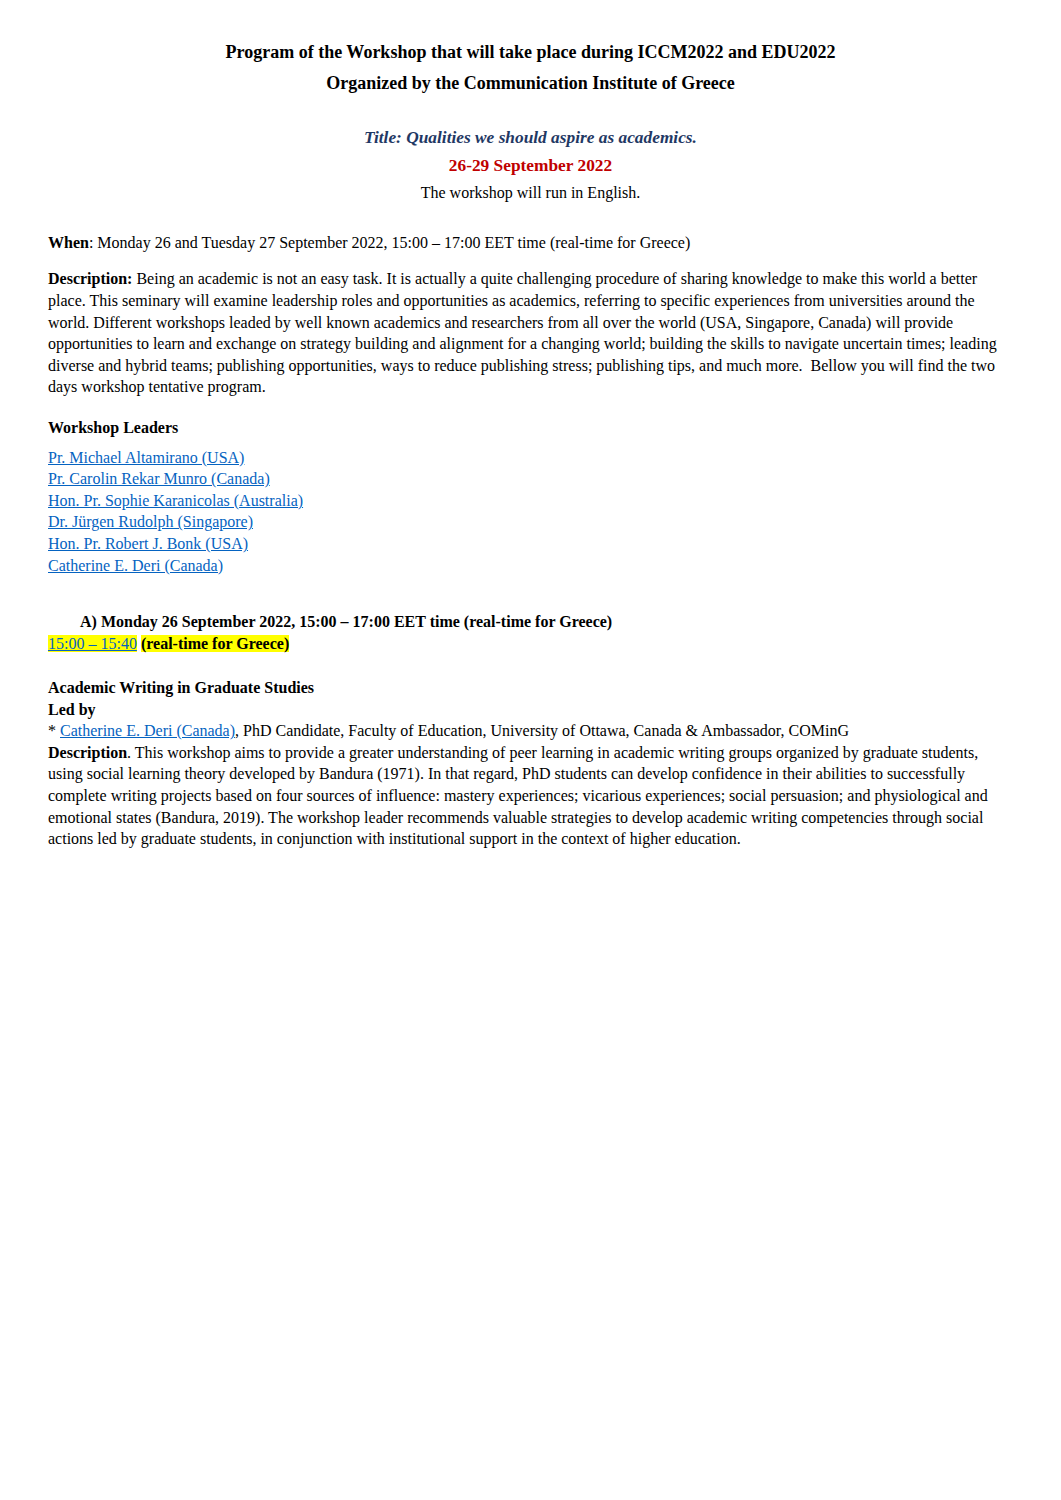Program of the Workshop that will take place during ICCM2022 and EDU2022
Organized by the Communication Institute of Greece
Title: Qualities we should aspire as academics.
26-29 September 2022
The workshop will run in English.
When: Monday 26 and Tuesday 27 September 2022, 15:00 – 17:00 EET time (real-time for Greece)
Description: Being an academic is not an easy task. It is actually a quite challenging procedure of sharing knowledge to make this world a better place. This seminary will examine leadership roles and opportunities as academics, referring to specific experiences from universities around the world. Different workshops leaded by well known academics and researchers from all over the world (USA, Singapore, Canada) will provide opportunities to learn and exchange on strategy building and alignment for a changing world; building the skills to navigate uncertain times; leading diverse and hybrid teams; publishing opportunities, ways to reduce publishing stress; publishing tips, and much more. Bellow you will find the two days workshop tentative program.
Workshop Leaders
Pr. Michael Altamirano (USA)
Pr. Carolin Rekar Munro (Canada)
Hon. Pr. Sophie Karanicolas (Australia)
Dr. Jürgen Rudolph (Singapore)
Hon. Pr. Robert J. Bonk (USA)
Catherine E. Deri (Canada)
A) Monday 26 September 2022, 15:00 – 17:00 EET time (real-time for Greece)
15:00 – 15:40 (real-time for Greece)
Academic Writing in Graduate Studies
Led by
* Catherine E. Deri (Canada), PhD Candidate, Faculty of Education, University of Ottawa, Canada & Ambassador, COMinG
Description. This workshop aims to provide a greater understanding of peer learning in academic writing groups organized by graduate students, using social learning theory developed by Bandura (1971). In that regard, PhD students can develop confidence in their abilities to successfully complete writing projects based on four sources of influence: mastery experiences; vicarious experiences; social persuasion; and physiological and emotional states (Bandura, 2019). The workshop leader recommends valuable strategies to develop academic writing competencies through social actions led by graduate students, in conjunction with institutional support in the context of higher education.